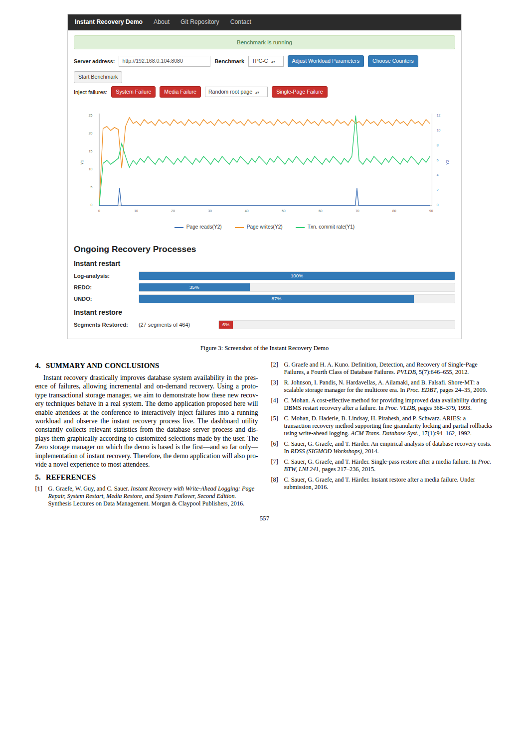Instant Recovery Demo About Git Repository Contact
Benchmark is running
Server address: http://192.168.0.104:8080 Benchmark TPC-C Adjust Workload Parameters Choose Counters Start Benchmark
Inject failures: System Failure Media Failure Random root page Single-Page Failure
25 20 15 10 5 0 Y1 12 10 8 6 4 2 0 Y2 0 10 20 30 40 50 60 70 80 90
Page reads(Y2) Page writes(Y2) Txn. commit rate(Y1)
Ongoing Recovery Processes
Instant restart
Log-analysis:
100%
REDO:
35%
UNDO:
87%
Instant restore
Segments Restored:
(27 segments of 464)
6%
Figure 3: Screenshot of the Instant Recovery Demo
4. SUMMARY AND CONCLUSIONS
Instant recovery drastically improves database system availability in the presence of failures, allowing incremental and on-demand recovery. Using a prototype transactional storage manager, we aim to demonstrate how these new recovery techniques behave in a real system. The demo application proposed here will enable attendees at the conference to interactively inject failures into a running workload and observe the instant recovery process live. The dashboard utility constantly collects relevant statistics from the database server process and displays them graphically according to customized selections made by the user. The Zero storage manager on which the demo is based is the first—and so far only—implementation of instant recovery. Therefore, the demo application will also provide a novel experience to most attendees.
5. REFERENCES
[1] G. Graefe, W. Guy, and C. Sauer. Instant Recovery with Write-Ahead Logging: Page Repair, System Restart, Media Restore, and System Failover, Second Edition. Synthesis Lectures on Data Management. Morgan & Claypool Publishers, 2016.
[2] G. Graefe and H. A. Kuno. Definition, Detection, and Recovery of Single-Page Failures, a Fourth Class of Database Failures. PVLDB, 5(7):646–655, 2012.
[3] R. Johnson, I. Pandis, N. Hardavellas, A. Ailamaki, and B. Falsafi. Shore-MT: a scalable storage manager for the multicore era. In Proc. EDBT, pages 24–35, 2009.
[4] C. Mohan. A cost-effective method for providing improved data availability during DBMS restart recovery after a failure. In Proc. VLDB, pages 368–379, 1993.
[5] C. Mohan, D. Haderle, B. Lindsay, H. Pirahesh, and P. Schwarz. ARIES: a transaction recovery method supporting fine-granularity locking and partial rollbacks using write-ahead logging. ACM Trans. Database Syst., 17(1):94–162, 1992.
[6] C. Sauer, G. Graefe, and T. Härder. An empirical analysis of database recovery costs. In RDSS (SIGMOD Workshops), 2014.
[7] C. Sauer, G. Graefe, and T. Härder. Single-pass restore after a media failure. In Proc. BTW, LNI 241, pages 217–236, 2015.
[8] C. Sauer, G. Graefe, and T. Härder. Instant restore after a media failure. Under submission, 2016.
557